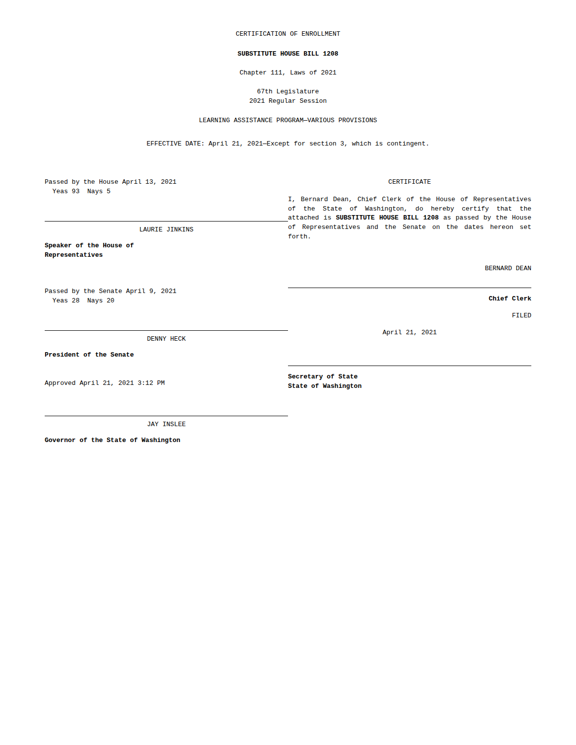CERTIFICATION OF ENROLLMENT
SUBSTITUTE HOUSE BILL 1208
Chapter 111, Laws of 2021
67th Legislature
2021 Regular Session
LEARNING ASSISTANCE PROGRAM—VARIOUS PROVISIONS
EFFECTIVE DATE: April 21, 2021—Except for section 3, which is contingent.
| Passed by the House April 13, 2021 Yeas 93 Nays 5 LAURIE JINKINS Speaker of the House of Representatives Passed by the Senate April 9, 2021 Yeas 28 Nays 20 DENNY HECK President of the Senate Approved April 21, 2021 3:12 PM JAY INSLEE Governor of the State of Washington | CERTIFICATE I, Bernard Dean, Chief Clerk of the House of Representatives of the State of Washington, do hereby certify that the attached is SUBSTITUTE HOUSE BILL 1208 as passed by the House of Representatives and the Senate on the dates hereon set forth. BERNARD DEAN Chief Clerk FILED April 21, 2021 Secretary of State State of Washington |